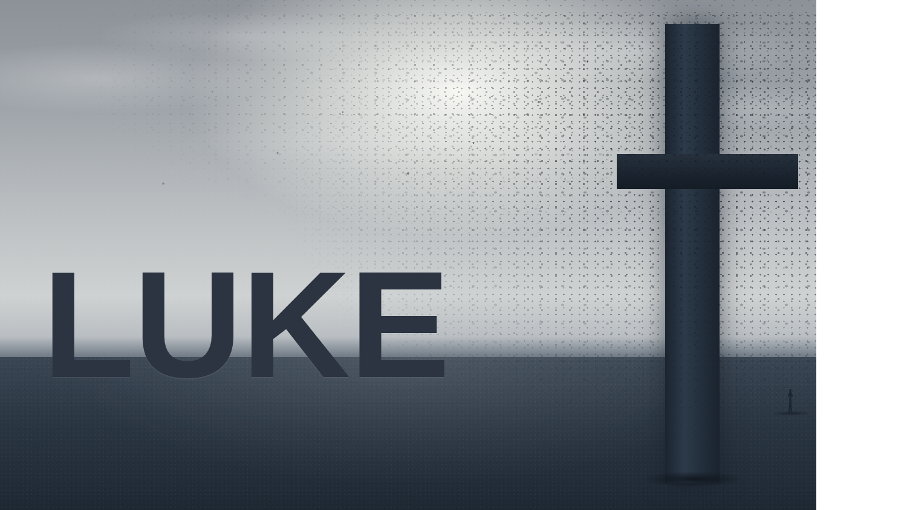LUKE